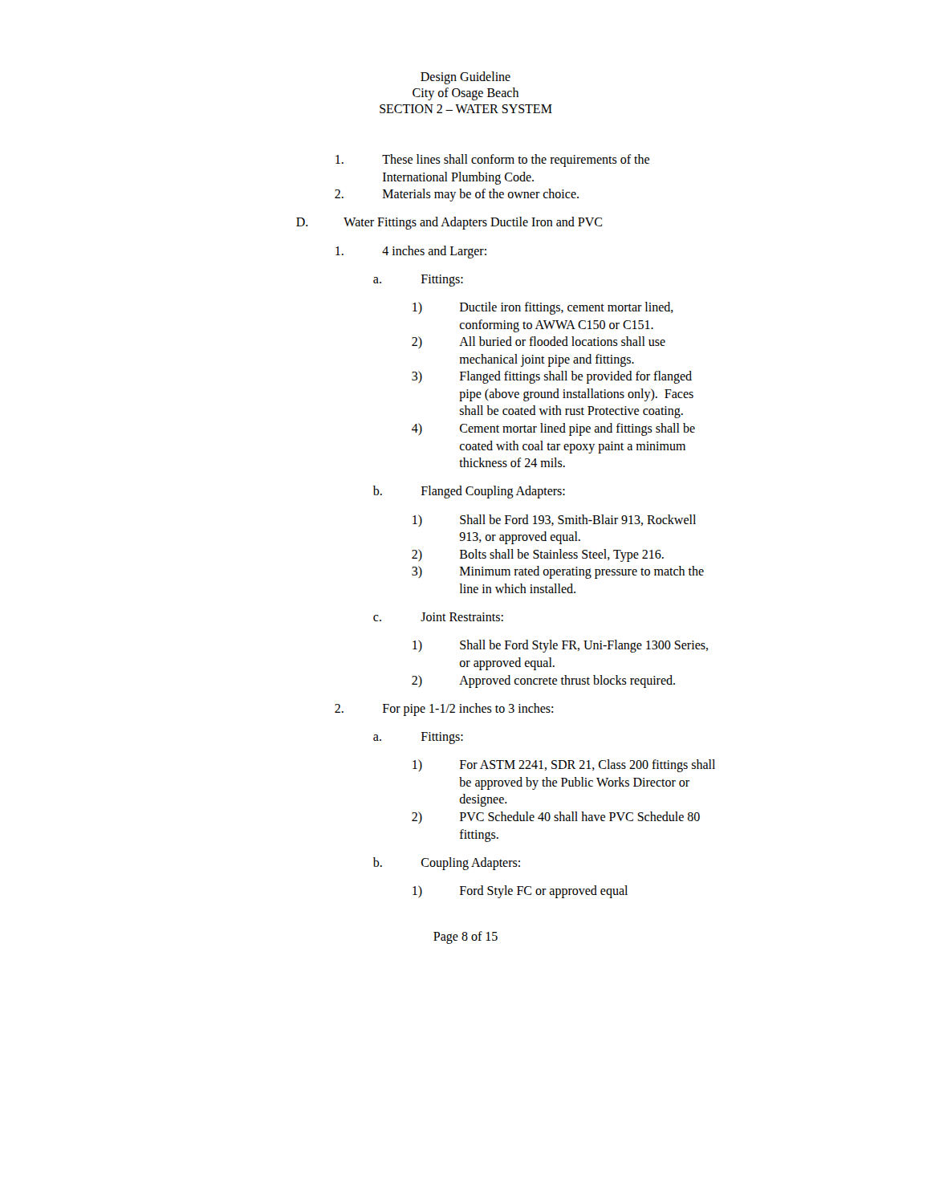Design Guideline
City of Osage Beach
SECTION 2 – WATER SYSTEM
| 1. | These lines shall conform to the requirements of the International Plumbing Code. |
| 2. | Materials may be of the owner choice. |
| D. | Water Fittings and Adapters Ductile Iron and PVC |
| 1. | 4 inches and Larger: |
| a. | Fittings: |
| 1) | Ductile iron fittings, cement mortar lined, conforming to AWWA C150 or C151. |
| 2) | All buried or flooded locations shall use mechanical joint pipe and fittings. |
| 3) | Flanged fittings shall be provided for flanged pipe (above ground installations only). Faces shall be coated with rust Protective coating. |
| 4) | Cement mortar lined pipe and fittings shall be coated with coal tar epoxy paint a minimum thickness of 24 mils. |
| b. | Flanged Coupling Adapters: |
| 1) | Shall be Ford 193, Smith-Blair 913, Rockwell 913, or approved equal. |
| 2) | Bolts shall be Stainless Steel, Type 216. |
| 3) | Minimum rated operating pressure to match the line in which installed. |
| c. | Joint Restraints: |
| 1) | Shall be Ford Style FR, Uni-Flange 1300 Series, or approved equal. |
| 2) | Approved concrete thrust blocks required. |
| 2. | For pipe 1-1/2 inches to 3 inches: |
| a. | Fittings: |
| 1) | For ASTM 2241, SDR 21, Class 200 fittings shall be approved by the Public Works Director or designee. |
| 2) | PVC Schedule 40 shall have PVC Schedule 80 fittings. |
| b. | Coupling Adapters: |
| 1) | Ford Style FC or approved equal |
Page 8 of 15